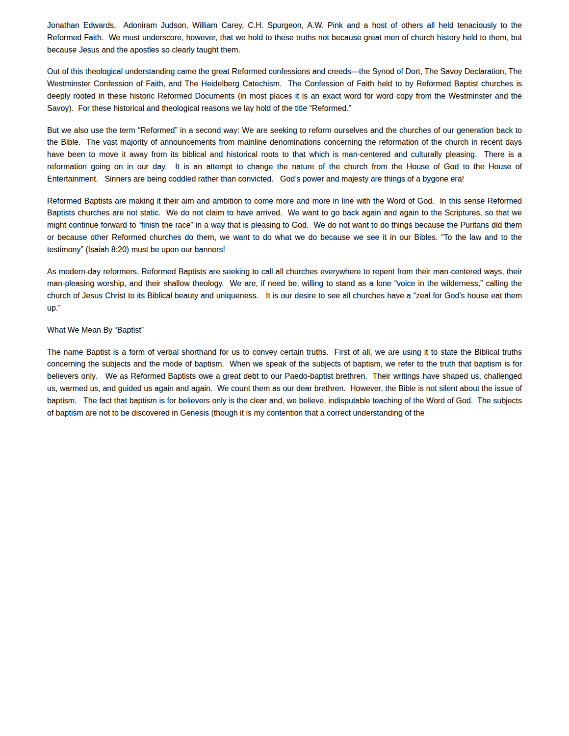Jonathan Edwards, Adoniram Judson, William Carey, C.H. Spurgeon, A.W. Pink and a host of others all held tenaciously to the Reformed Faith. We must underscore, however, that we hold to these truths not because great men of church history held to them, but because Jesus and the apostles so clearly taught them.
Out of this theological understanding came the great Reformed confessions and creeds—the Synod of Dort, The Savoy Declaration, The Westminster Confession of Faith, and The Heidelberg Catechism. The Confession of Faith held to by Reformed Baptist churches is deeply rooted in these historic Reformed Documents (in most places it is an exact word for word copy from the Westminster and the Savoy). For these historical and theological reasons we lay hold of the title “Reformed.”
But we also use the term “Reformed” in a second way: We are seeking to reform ourselves and the churches of our generation back to the Bible. The vast majority of announcements from mainline denominations concerning the reformation of the church in recent days have been to move it away from its biblical and historical roots to that which is man-centered and culturally pleasing. There is a reformation going on in our day. It is an attempt to change the nature of the church from the House of God to the House of Entertainment. Sinners are being coddled rather than convicted. God’s power and majesty are things of a bygone era!
Reformed Baptists are making it their aim and ambition to come more and more in line with the Word of God. In this sense Reformed Baptists churches are not static. We do not claim to have arrived. We want to go back again and again to the Scriptures, so that we might continue forward to “finish the race” in a way that is pleasing to God. We do not want to do things because the Puritans did them or because other Reformed churches do them, we want to do what we do because we see it in our Bibles. “To the law and to the testimony” (Isaiah 8:20) must be upon our banners!
As modern-day reformers, Reformed Baptists are seeking to call all churches everywhere to repent from their man-centered ways, their man-pleasing worship, and their shallow theology. We are, if need be, willing to stand as a lone “voice in the wilderness,” calling the church of Jesus Christ to its Biblical beauty and uniqueness. It is our desire to see all churches have a “zeal for God’s house eat them up.”
What We Mean By “Baptist”
The name Baptist is a form of verbal shorthand for us to convey certain truths. First of all, we are using it to state the Biblical truths concerning the subjects and the mode of baptism. When we speak of the subjects of baptism, we refer to the truth that baptism is for believers only. We as Reformed Baptists owe a great debt to our Paedo-baptist brethren. Their writings have shaped us, challenged us, warmed us, and guided us again and again. We count them as our dear brethren. However, the Bible is not silent about the issue of baptism. The fact that baptism is for believers only is the clear and, we believe, indisputable teaching of the Word of God. The subjects of baptism are not to be discovered in Genesis (though it is my contention that a correct understanding of the